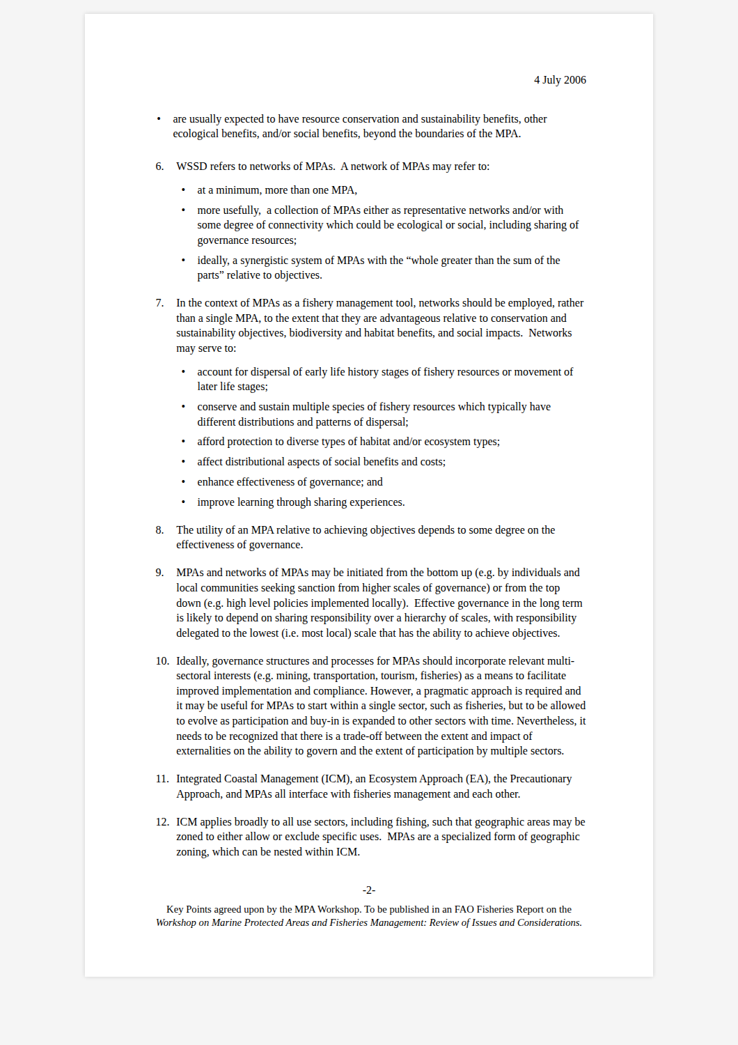4 July 2006
are usually expected to have resource conservation and sustainability benefits, other ecological benefits, and/or social benefits, beyond the boundaries of the MPA.
WSSD refers to networks of MPAs. A network of MPAs may refer to:
at a minimum, more than one MPA,
more usefully, a collection of MPAs either as representative networks and/or with some degree of connectivity which could be ecological or social, including sharing of governance resources;
ideally, a synergistic system of MPAs with the “whole greater than the sum of the parts” relative to objectives.
In the context of MPAs as a fishery management tool, networks should be employed, rather than a single MPA, to the extent that they are advantageous relative to conservation and sustainability objectives, biodiversity and habitat benefits, and social impacts. Networks may serve to:
account for dispersal of early life history stages of fishery resources or movement of later life stages;
conserve and sustain multiple species of fishery resources which typically have different distributions and patterns of dispersal;
afford protection to diverse types of habitat and/or ecosystem types;
affect distributional aspects of social benefits and costs;
enhance effectiveness of governance; and
improve learning through sharing experiences.
The utility of an MPA relative to achieving objectives depends to some degree on the effectiveness of governance.
MPAs and networks of MPAs may be initiated from the bottom up (e.g. by individuals and local communities seeking sanction from higher scales of governance) or from the top down (e.g. high level policies implemented locally). Effective governance in the long term is likely to depend on sharing responsibility over a hierarchy of scales, with responsibility delegated to the lowest (i.e. most local) scale that has the ability to achieve objectives.
Ideally, governance structures and processes for MPAs should incorporate relevant multi-sectoral interests (e.g. mining, transportation, tourism, fisheries) as a means to facilitate improved implementation and compliance. However, a pragmatic approach is required and it may be useful for MPAs to start within a single sector, such as fisheries, but to be allowed to evolve as participation and buy-in is expanded to other sectors with time. Nevertheless, it needs to be recognized that there is a trade-off between the extent and impact of externalities on the ability to govern and the extent of participation by multiple sectors.
Integrated Coastal Management (ICM), an Ecosystem Approach (EA), the Precautionary Approach, and MPAs all interface with fisheries management and each other.
ICM applies broadly to all use sectors, including fishing, such that geographic areas may be zoned to either allow or exclude specific uses. MPAs are a specialized form of geographic zoning, which can be nested within ICM.
-2-
Key Points agreed upon by the MPA Workshop. To be published in an FAO Fisheries Report on the Workshop on Marine Protected Areas and Fisheries Management: Review of Issues and Considerations.